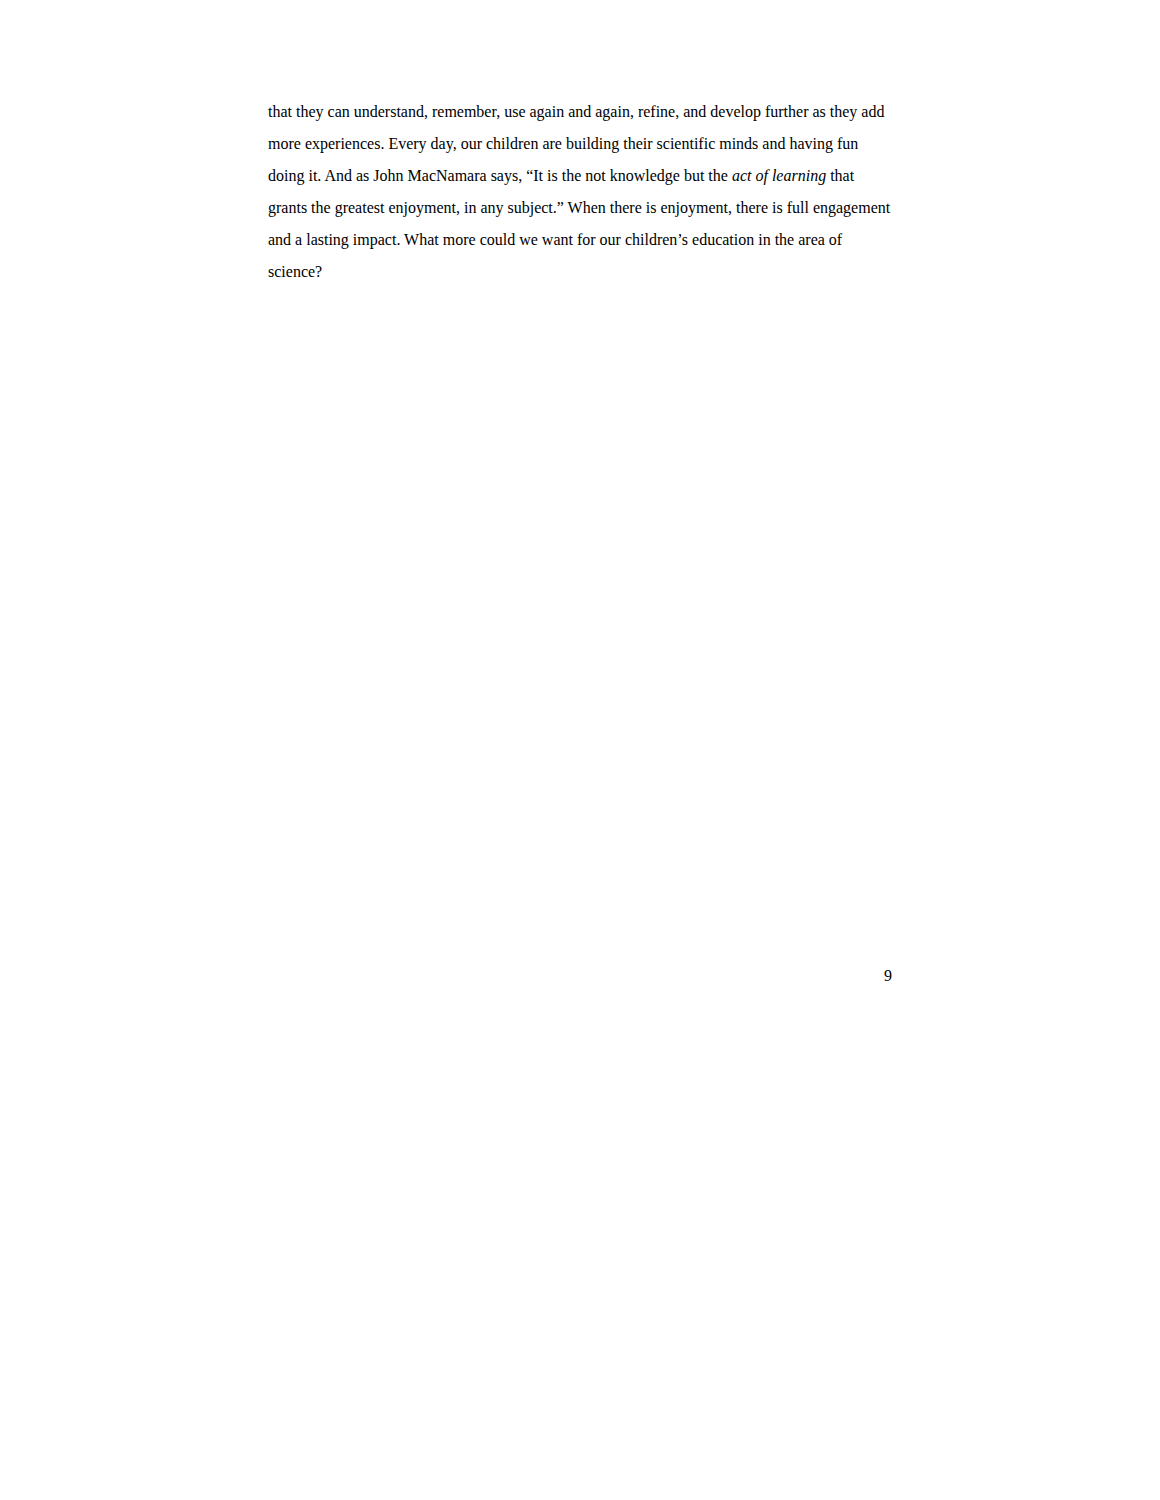that they can understand, remember, use again and again, refine, and develop further as they add more experiences. Every day, our children are building their scientific minds and having fun doing it. And as John MacNamara says, “It is the not knowledge but the act of learning that grants the greatest enjoyment, in any subject.” When there is enjoyment, there is full engagement and a lasting impact. What more could we want for our children’s education in the area of science?
9